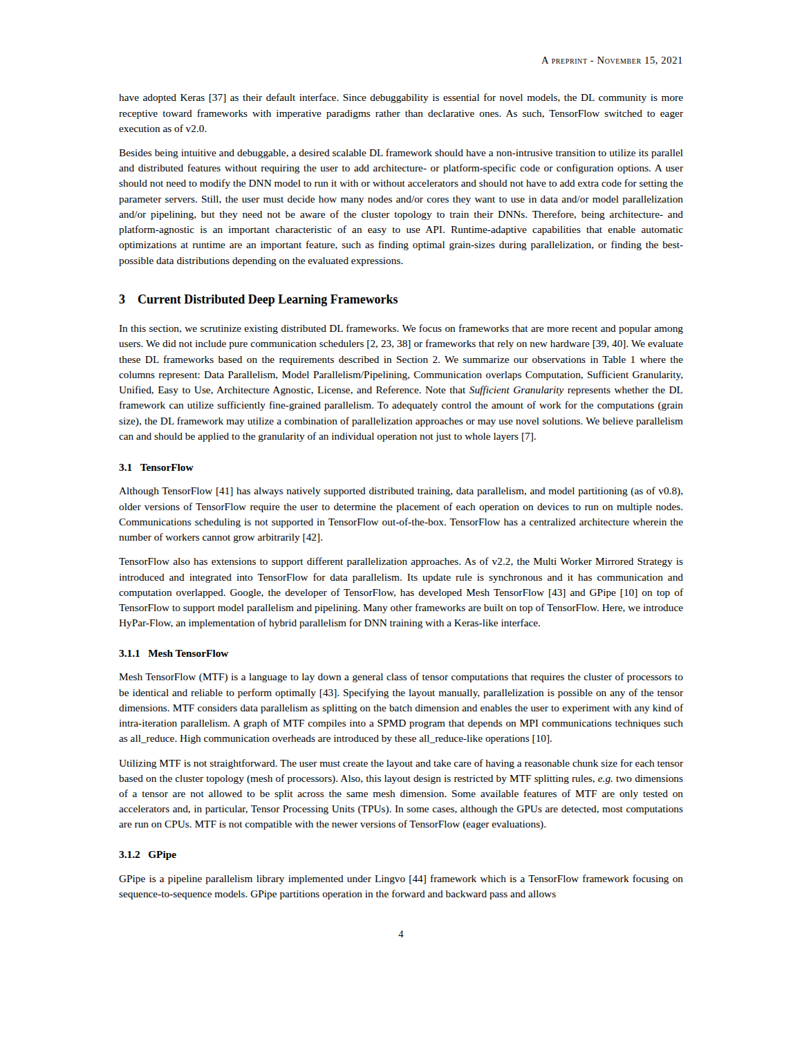A preprint - November 15, 2021
have adopted Keras [37] as their default interface. Since debuggability is essential for novel models, the DL community is more receptive toward frameworks with imperative paradigms rather than declarative ones. As such, TensorFlow switched to eager execution as of v2.0.
Besides being intuitive and debuggable, a desired scalable DL framework should have a non-intrusive transition to utilize its parallel and distributed features without requiring the user to add architecture- or platform-specific code or configuration options. A user should not need to modify the DNN model to run it with or without accelerators and should not have to add extra code for setting the parameter servers. Still, the user must decide how many nodes and/or cores they want to use in data and/or model parallelization and/or pipelining, but they need not be aware of the cluster topology to train their DNNs. Therefore, being architecture- and platform-agnostic is an important characteristic of an easy to use API. Runtime-adaptive capabilities that enable automatic optimizations at runtime are an important feature, such as finding optimal grain-sizes during parallelization, or finding the best-possible data distributions depending on the evaluated expressions.
3 Current Distributed Deep Learning Frameworks
In this section, we scrutinize existing distributed DL frameworks. We focus on frameworks that are more recent and popular among users. We did not include pure communication schedulers [2, 23, 38] or frameworks that rely on new hardware [39, 40]. We evaluate these DL frameworks based on the requirements described in Section 2. We summarize our observations in Table 1 where the columns represent: Data Parallelism, Model Parallelism/Pipelining, Communication overlaps Computation, Sufficient Granularity, Unified, Easy to Use, Architecture Agnostic, License, and Reference. Note that Sufficient Granularity represents whether the DL framework can utilize sufficiently fine-grained parallelism. To adequately control the amount of work for the computations (grain size), the DL framework may utilize a combination of parallelization approaches or may use novel solutions. We believe parallelism can and should be applied to the granularity of an individual operation not just to whole layers [7].
3.1 TensorFlow
Although TensorFlow [41] has always natively supported distributed training, data parallelism, and model partitioning (as of v0.8), older versions of TensorFlow require the user to determine the placement of each operation on devices to run on multiple nodes. Communications scheduling is not supported in TensorFlow out-of-the-box. TensorFlow has a centralized architecture wherein the number of workers cannot grow arbitrarily [42].
TensorFlow also has extensions to support different parallelization approaches. As of v2.2, the Multi Worker Mirrored Strategy is introduced and integrated into TensorFlow for data parallelism. Its update rule is synchronous and it has communication and computation overlapped. Google, the developer of TensorFlow, has developed Mesh TensorFlow [43] and GPipe [10] on top of TensorFlow to support model parallelism and pipelining. Many other frameworks are built on top of TensorFlow. Here, we introduce HyPar-Flow, an implementation of hybrid parallelism for DNN training with a Keras-like interface.
3.1.1 Mesh TensorFlow
Mesh TensorFlow (MTF) is a language to lay down a general class of tensor computations that requires the cluster of processors to be identical and reliable to perform optimally [43]. Specifying the layout manually, parallelization is possible on any of the tensor dimensions. MTF considers data parallelism as splitting on the batch dimension and enables the user to experiment with any kind of intra-iteration parallelism. A graph of MTF compiles into a SPMD program that depends on MPI communications techniques such as all_reduce. High communication overheads are introduced by these all_reduce-like operations [10].
Utilizing MTF is not straightforward. The user must create the layout and take care of having a reasonable chunk size for each tensor based on the cluster topology (mesh of processors). Also, this layout design is restricted by MTF splitting rules, e.g. two dimensions of a tensor are not allowed to be split across the same mesh dimension. Some available features of MTF are only tested on accelerators and, in particular, Tensor Processing Units (TPUs). In some cases, although the GPUs are detected, most computations are run on CPUs. MTF is not compatible with the newer versions of TensorFlow (eager evaluations).
3.1.2 GPipe
GPipe is a pipeline parallelism library implemented under Lingvo [44] framework which is a TensorFlow framework focusing on sequence-to-sequence models. GPipe partitions operation in the forward and backward pass and allows
4